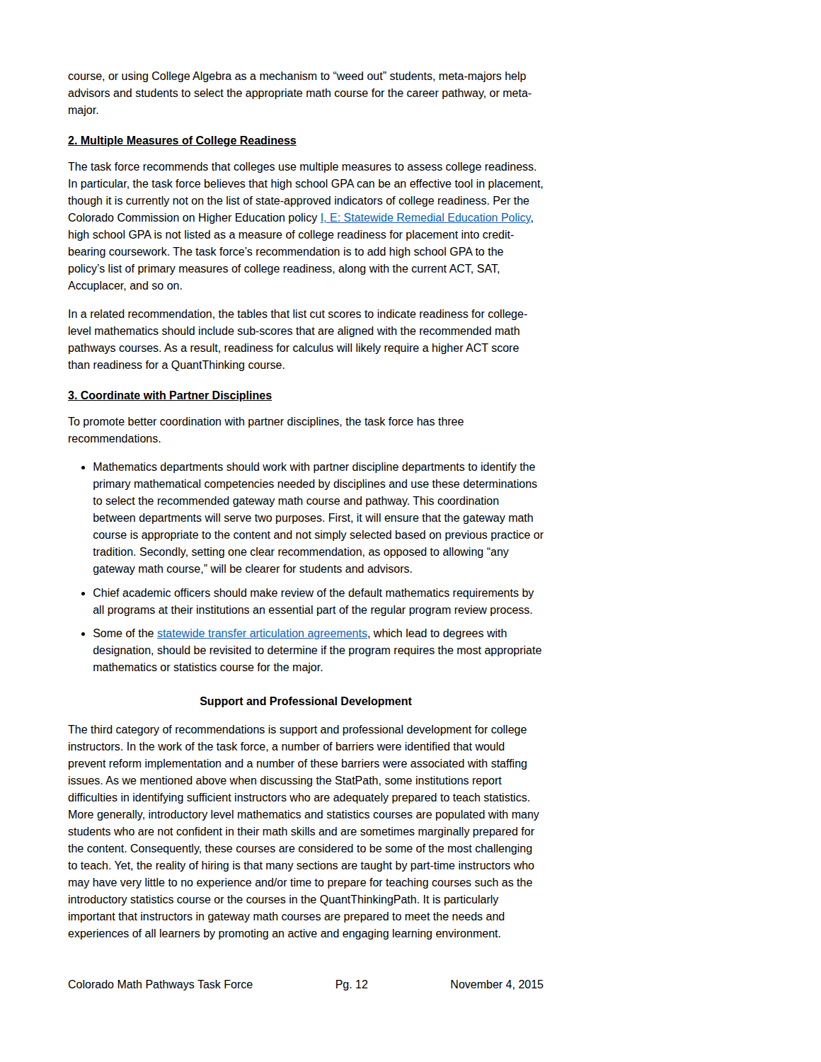course, or using College Algebra as a mechanism to “weed out” students, meta-majors help advisors and students to select the appropriate math course for the career pathway, or meta-major.
2. Multiple Measures of College Readiness
The task force recommends that colleges use multiple measures to assess college readiness. In particular, the task force believes that high school GPA can be an effective tool in placement, though it is currently not on the list of state-approved indicators of college readiness. Per the Colorado Commission on Higher Education policy I, E: Statewide Remedial Education Policy, high school GPA is not listed as a measure of college readiness for placement into credit-bearing coursework. The task force’s recommendation is to add high school GPA to the policy’s list of primary measures of college readiness, along with the current ACT, SAT, Accuplacer, and so on.
In a related recommendation, the tables that list cut scores to indicate readiness for college-level mathematics should include sub-scores that are aligned with the recommended math pathways courses. As a result, readiness for calculus will likely require a higher ACT score than readiness for a QuantThinking course.
3. Coordinate with Partner Disciplines
To promote better coordination with partner disciplines, the task force has three recommendations.
Mathematics departments should work with partner discipline departments to identify the primary mathematical competencies needed by disciplines and use these determinations to select the recommended gateway math course and pathway. This coordination between departments will serve two purposes. First, it will ensure that the gateway math course is appropriate to the content and not simply selected based on previous practice or tradition. Secondly, setting one clear recommendation, as opposed to allowing “any gateway math course,” will be clearer for students and advisors.
Chief academic officers should make review of the default mathematics requirements by all programs at their institutions an essential part of the regular program review process.
Some of the statewide transfer articulation agreements, which lead to degrees with designation, should be revisited to determine if the program requires the most appropriate mathematics or statistics course for the major.
Support and Professional Development
The third category of recommendations is support and professional development for college instructors. In the work of the task force, a number of barriers were identified that would prevent reform implementation and a number of these barriers were associated with staffing issues. As we mentioned above when discussing the StatPath, some institutions report difficulties in identifying sufficient instructors who are adequately prepared to teach statistics. More generally, introductory level mathematics and statistics courses are populated with many students who are not confident in their math skills and are sometimes marginally prepared for the content. Consequently, these courses are considered to be some of the most challenging to teach. Yet, the reality of hiring is that many sections are taught by part-time instructors who may have very little to no experience and/or time to prepare for teaching courses such as the introductory statistics course or the courses in the QuantThinkingPath. It is particularly important that instructors in gateway math courses are prepared to meet the needs and experiences of all learners by promoting an active and engaging learning environment.
Colorado Math Pathways Task Force Pg. 12 November 4, 2015